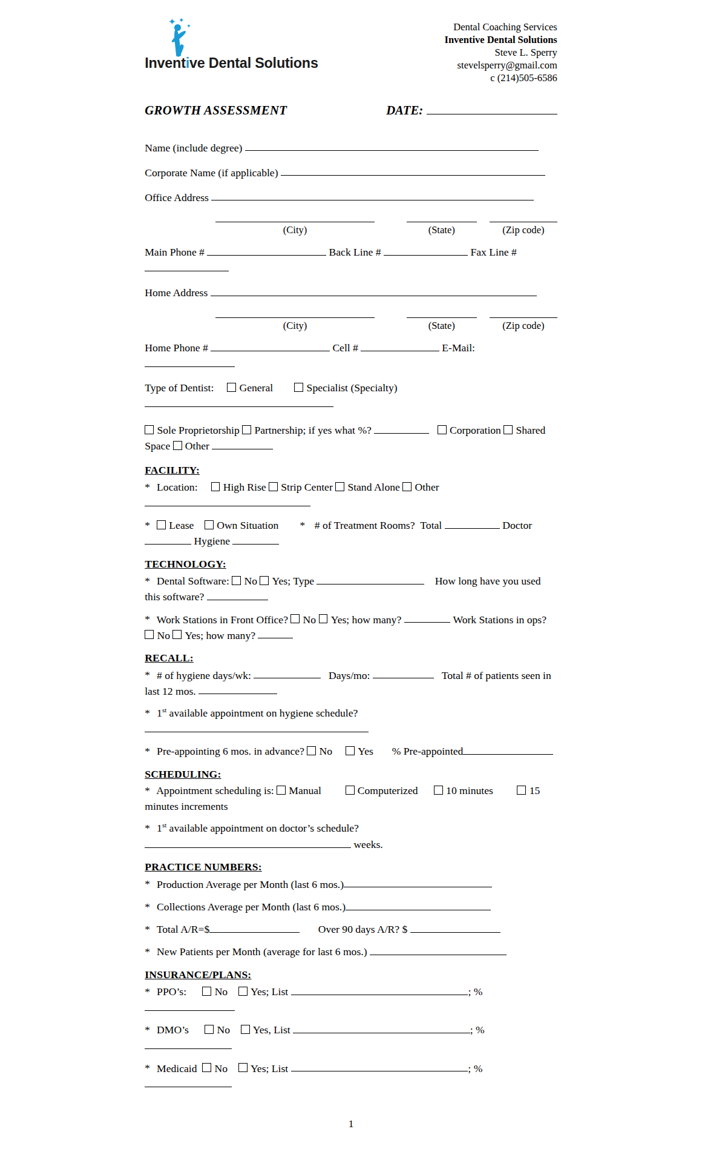✦ ✦ ✦
Inventive Dental Solutions
Dental Coaching Services
Inventive Dental Solutions
Steve L. Sperry
stevelsperry@gmail.com
c (214)505-6586
GROWTH ASSESSMENT
DATE:
Name (include degree)
Corporate Name (if applicable)
Office Address
(City)
(State)
(Zip code)
Main Phone # Back Line # Fax Line #
Home Address
(City)
(State)
(Zip code)
Home Phone # Cell # E-Mail:
Type of Dentist: General Specialist (Specialty)
Sole Proprietorship Partnership; if yes what %? Corporation Shared Space Other
FACILITY:
* Location: High Rise Strip Center Stand Alone Other
* Lease Own Situation * # of Treatment Rooms? Total Doctor Hygiene
TECHNOLOGY:
* Dental Software: No Yes; Type How long have you used this software?
* Work Stations in Front Office? No Yes; how many? Work Stations in ops? No Yes; how many?
RECALL:
* # of hygiene days/wk: Days/mo: Total # of patients seen in last 12 mos.
* 1st available appointment on hygiene schedule?
* Pre-appointing 6 mos. in advance? No Yes % Pre-appointed
SCHEDULING:
* Appointment scheduling is: Manual Computerized 10 minutes 15 minutes increments
* 1st available appointment on doctor’s schedule? weeks.
PRACTICE NUMBERS:
* Production Average per Month (last 6 mos.)
* Collections Average per Month (last 6 mos.)
* Total A/R=$ Over 90 days A/R? $
* New Patients per Month (average for last 6 mos.)
INSURANCE/PLANS:
* PPO’s: No Yes; List ; %
* DMO’s No Yes, List ; %
* Medicaid No Yes; List ; %
1